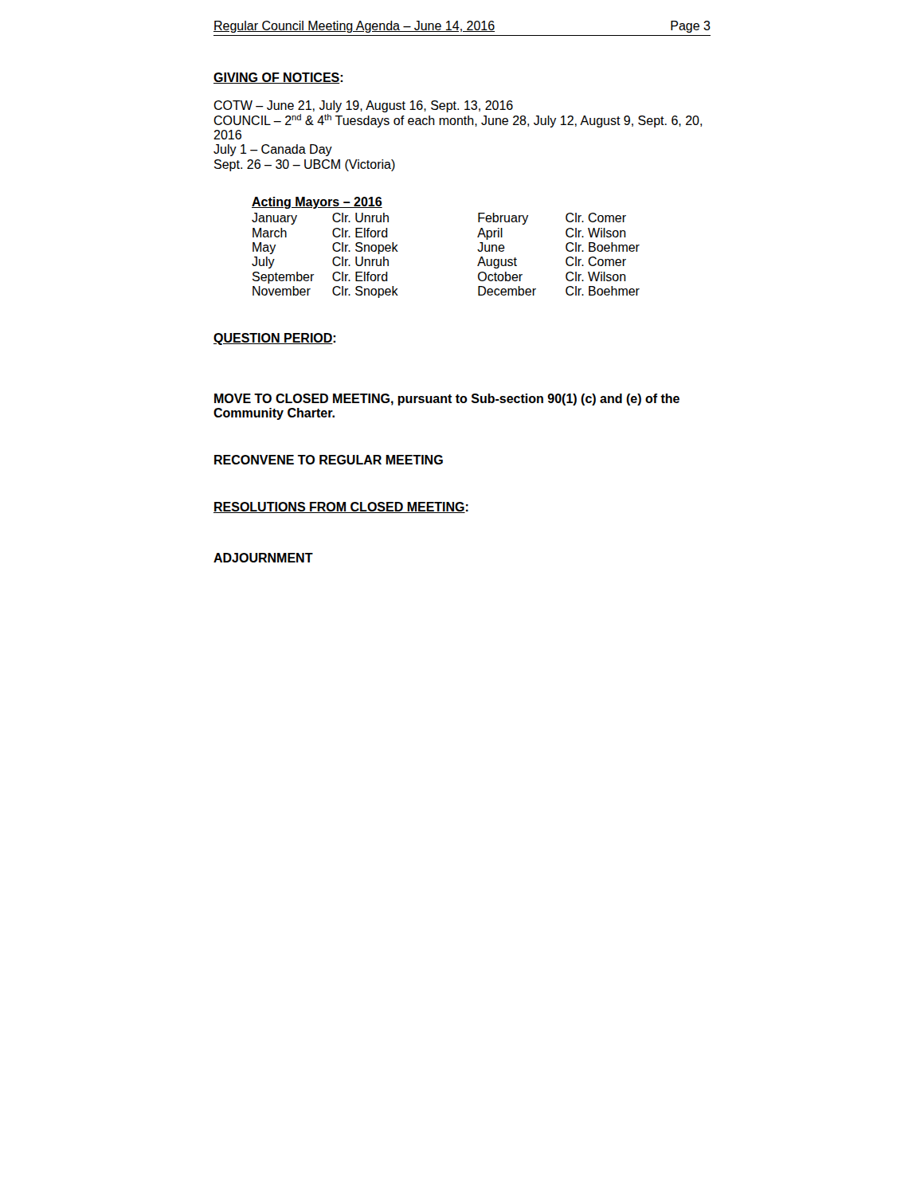Regular Council Meeting Agenda – June 14, 2016
Page 3
GIVING OF NOTICES:
COTW – June 21, July 19, August 16, Sept. 13, 2016
COUNCIL – 2nd & 4th Tuesdays of each month, June 28, July 12, August 9, Sept. 6, 20, 2016
July 1 – Canada Day
Sept. 26 – 30 – UBCM (Victoria)
Acting Mayors – 2016
| January | Clr. Unruh | February | Clr. Comer |
| March | Clr. Elford | April | Clr. Wilson |
| May | Clr. Snopek | June | Clr. Boehmer |
| July | Clr. Unruh | August | Clr. Comer |
| September | Clr. Elford | October | Clr. Wilson |
| November | Clr. Snopek | December | Clr. Boehmer |
QUESTION PERIOD:
MOVE TO CLOSED MEETING, pursuant to Sub-section 90(1) (c) and (e) of the Community Charter.
RECONVENE TO REGULAR MEETING
RESOLUTIONS FROM CLOSED MEETING:
ADJOURNMENT